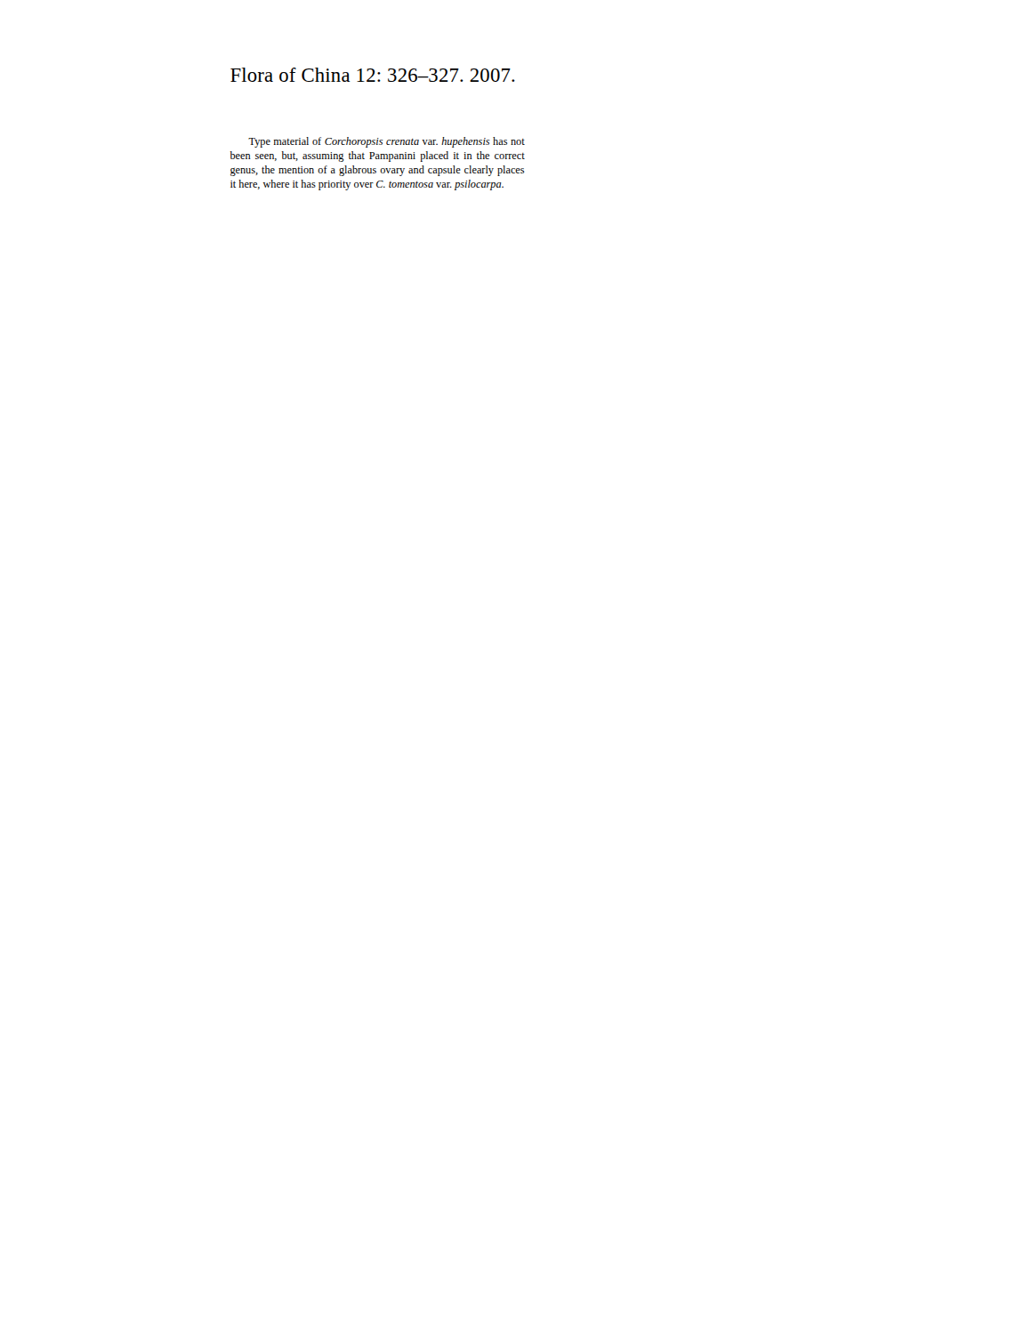Flora of China 12: 326–327. 2007.
Type material of Corchoropsis crenata var. hupehensis has not been seen, but, assuming that Pampanini placed it in the correct genus, the mention of a glabrous ovary and capsule clearly places it here, where it has priority over C. tomentosa var. psilocarpa.